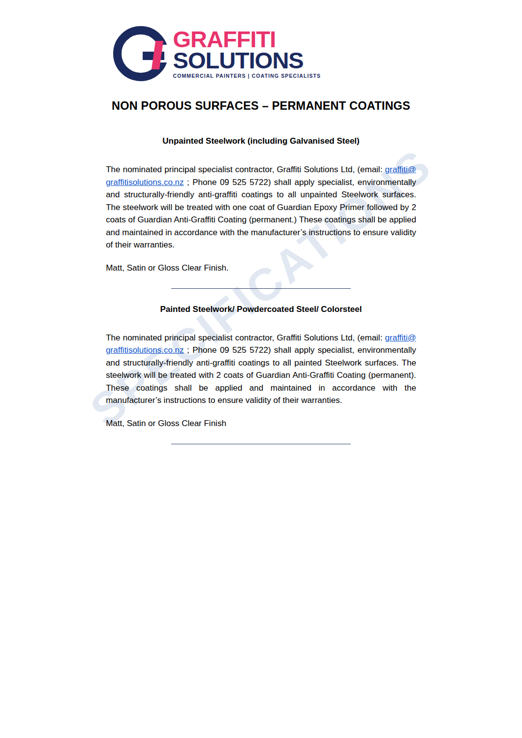SPECIFICATIONS
GRAFFITI
SOLUTIONS
COMMERCIAL PAINTERS | COATING SPECIALISTS
NON POROUS SURFACES – PERMANENT COATINGS
Unpainted Steelwork (including Galvanised Steel)
The nominated principal specialist contractor, Graffiti Solutions Ltd, (email: graffiti@graffitisolutions.co.nz ; Phone 09 525 5722) shall apply specialist, environmentally and structurally-friendly anti-graffiti coatings to all unpainted Steelwork surfaces. The steelwork will be treated with one coat of Guardian Epoxy Primer followed by 2 coats of Guardian Anti-Graffiti Coating (permanent.) These coatings shall be applied and maintained in accordance with the manufacturer’s instructions to ensure validity of their warranties.
Matt, Satin or Gloss Clear Finish.
Painted Steelwork/ Powdercoated Steel/ Colorsteel
The nominated principal specialist contractor, Graffiti Solutions Ltd, (email: graffiti@graffitisolutions.co.nz ; Phone 09 525 5722) shall apply specialist, environmentally and structurally-friendly anti-graffiti coatings to all painted Steelwork surfaces. The steelwork will be treated with 2 coats of Guardian Anti-Graffiti Coating (permanent). These coatings shall be applied and maintained in accordance with the manufacturer’s instructions to ensure validity of their warranties.
Matt, Satin or Gloss Clear Finish